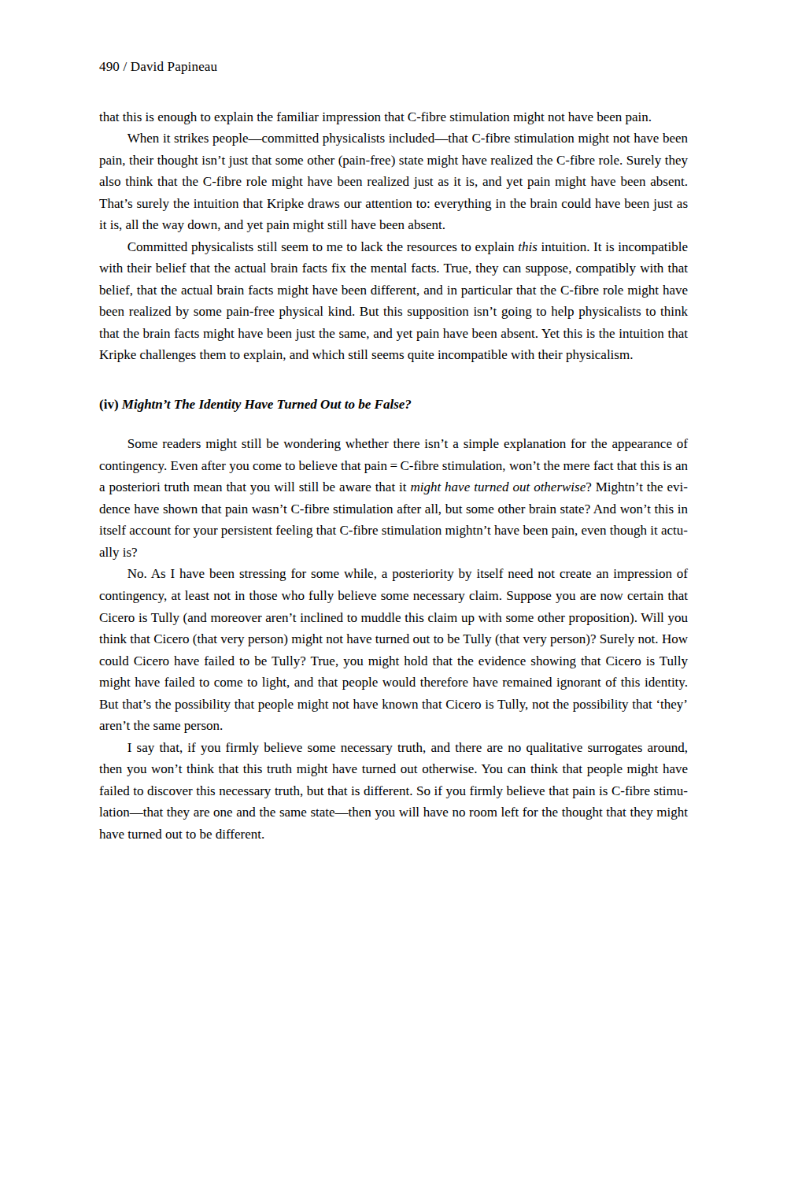490 / David Papineau
that this is enough to explain the familiar impression that C-fibre stimulation might not have been pain.
When it strikes people—committed physicalists included—that C-fibre stimulation might not have been pain, their thought isn’t just that some other (pain-free) state might have realized the C-fibre role. Surely they also think that the C-fibre role might have been realized just as it is, and yet pain might have been absent. That’s surely the intuition that Kripke draws our attention to: everything in the brain could have been just as it is, all the way down, and yet pain might still have been absent.
Committed physicalists still seem to me to lack the resources to explain this intuition. It is incompatible with their belief that the actual brain facts fix the mental facts. True, they can suppose, compatibly with that belief, that the actual brain facts might have been different, and in particular that the C-fibre role might have been realized by some pain-free physical kind. But this supposition isn’t going to help physicalists to think that the brain facts might have been just the same, and yet pain have been absent. Yet this is the intuition that Kripke challenges them to explain, and which still seems quite incompatible with their physicalism.
(iv) Mightn’t The Identity Have Turned Out to be False?
Some readers might still be wondering whether there isn’t a simple explanation for the appearance of contingency. Even after you come to believe that pain = C-fibre stimulation, won’t the mere fact that this is an a posteriori truth mean that you will still be aware that it might have turned out otherwise? Mightn’t the evidence have shown that pain wasn’t C-fibre stimulation after all, but some other brain state? And won’t this in itself account for your persistent feeling that C-fibre stimulation mightn’t have been pain, even though it actually is?
No. As I have been stressing for some while, a posteriority by itself need not create an impression of contingency, at least not in those who fully believe some necessary claim. Suppose you are now certain that Cicero is Tully (and moreover aren’t inclined to muddle this claim up with some other proposition). Will you think that Cicero (that very person) might not have turned out to be Tully (that very person)? Surely not. How could Cicero have failed to be Tully? True, you might hold that the evidence showing that Cicero is Tully might have failed to come to light, and that people would therefore have remained ignorant of this identity. But that’s the possibility that people might not have known that Cicero is Tully, not the possibility that ‘they’ aren’t the same person.
I say that, if you firmly believe some necessary truth, and there are no qualitative surrogates around, then you won’t think that this truth might have turned out otherwise. You can think that people might have failed to discover this necessary truth, but that is different. So if you firmly believe that pain is C-fibre stimulation—that they are one and the same state—then you will have no room left for the thought that they might have turned out to be different.